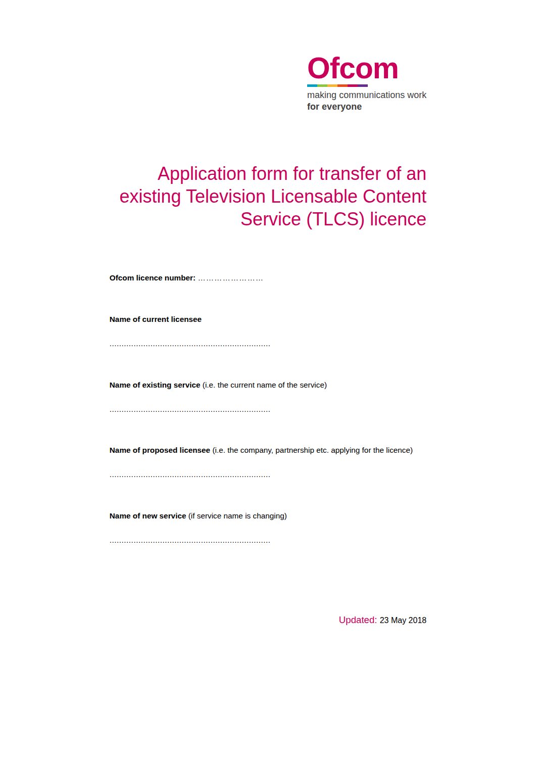Ofcom
making communications work
for everyone
Application form for transfer of an existing Television Licensable Content Service (TLCS) licence
Ofcom licence number: ……………………
Name of current licensee
...................................................................
Name of existing service (i.e. the current name of the service)
...................................................................
Name of proposed licensee (i.e. the company, partnership etc. applying for the licence)
...................................................................
Name of new service (if service name is changing)
...................................................................
Updated: 23 May 2018